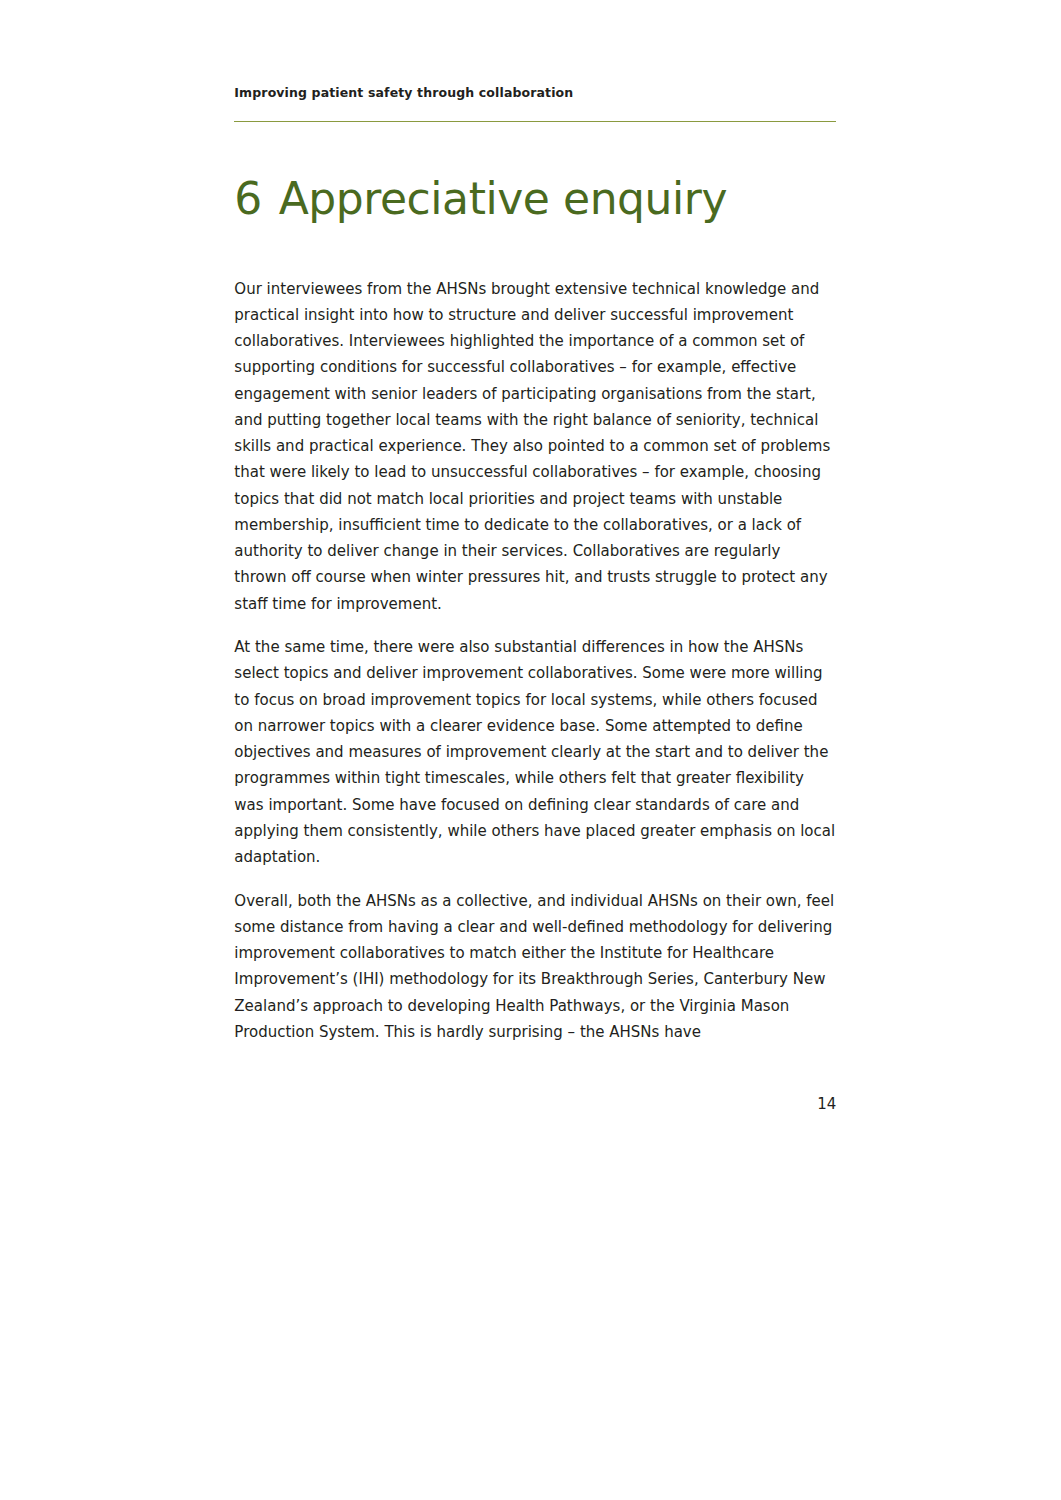Improving patient safety through collaboration
6 Appreciative enquiry
Our interviewees from the AHSNs brought extensive technical knowledge and practical insight into how to structure and deliver successful improvement collaboratives. Interviewees highlighted the importance of a common set of supporting conditions for successful collaboratives – for example, effective engagement with senior leaders of participating organisations from the start, and putting together local teams with the right balance of seniority, technical skills and practical experience. They also pointed to a common set of problems that were likely to lead to unsuccessful collaboratives – for example, choosing topics that did not match local priorities and project teams with unstable membership, insufficient time to dedicate to the collaboratives, or a lack of authority to deliver change in their services. Collaboratives are regularly thrown off course when winter pressures hit, and trusts struggle to protect any staff time for improvement.
At the same time, there were also substantial differences in how the AHSNs select topics and deliver improvement collaboratives. Some were more willing to focus on broad improvement topics for local systems, while others focused on narrower topics with a clearer evidence base. Some attempted to define objectives and measures of improvement clearly at the start and to deliver the programmes within tight timescales, while others felt that greater flexibility was important. Some have focused on defining clear standards of care and applying them consistently, while others have placed greater emphasis on local adaptation.
Overall, both the AHSNs as a collective, and individual AHSNs on their own, feel some distance from having a clear and well-defined methodology for delivering improvement collaboratives to match either the Institute for Healthcare Improvement’s (IHI) methodology for its Breakthrough Series, Canterbury New Zealand’s approach to developing Health Pathways, or the Virginia Mason Production System. This is hardly surprising – the AHSNs have
14